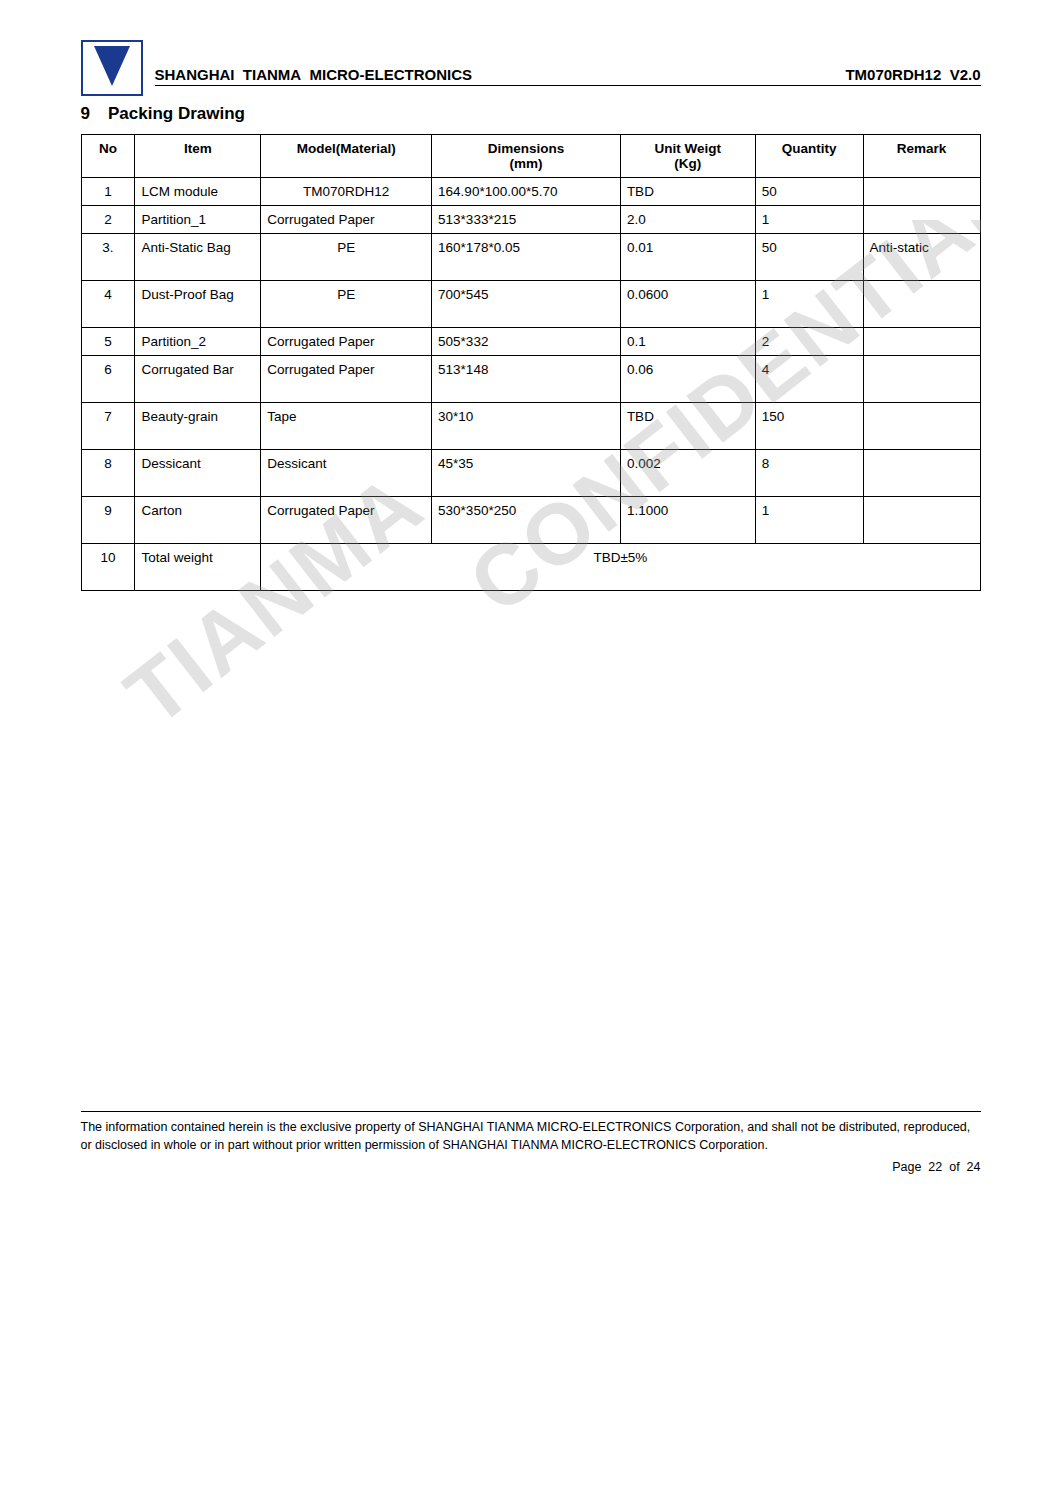SHANGHAI TIANMA MICRO-ELECTRONICS TM070RDH12 V2.0
9 Packing Drawing
| No | Item | Model(Material) | Dimensions (mm) | Unit Weigt (Kg) | Quantity | Remark |
| --- | --- | --- | --- | --- | --- | --- |
| 1 | LCM module | TM070RDH12 | 164.90*100.00*5.70 | TBD | 50 | |
| 2 | Partition_1 | Corrugated Paper | 513*333*215 | 2.0 | 1 | |
| 3. | Anti-Static Bag | PE | 160*178*0.05 | 0.01 | 50 | Anti-static |
| 4 | Dust-Proof Bag | PE | 700*545 | 0.0600 | 1 | |
| 5 | Partition_2 | Corrugated Paper | 505*332 | 0.1 | 2 | |
| 6 | Corrugated Bar | Corrugated Paper | 513*148 | 0.06 | 4 | |
| 7 | Beauty-grain | Tape | 30*10 | TBD | 150 | |
| 8 | Dessicant | Dessicant | 45*35 | 0.002 | 8 | |
| 9 | Carton | Corrugated Paper | 530*350*250 | 1.1000 | 1 | |
| 10 | Total weight | TBD±5% |
TIANMA CONFIDENTIAL
The information contained herein is the exclusive property of SHANGHAI TIANMA MICRO-ELECTRONICS Corporation, and shall not be distributed, reproduced, or disclosed in whole or in part without prior written permission of SHANGHAI TIANMA MICRO-ELECTRONICS Corporation.
Page 22 of 24